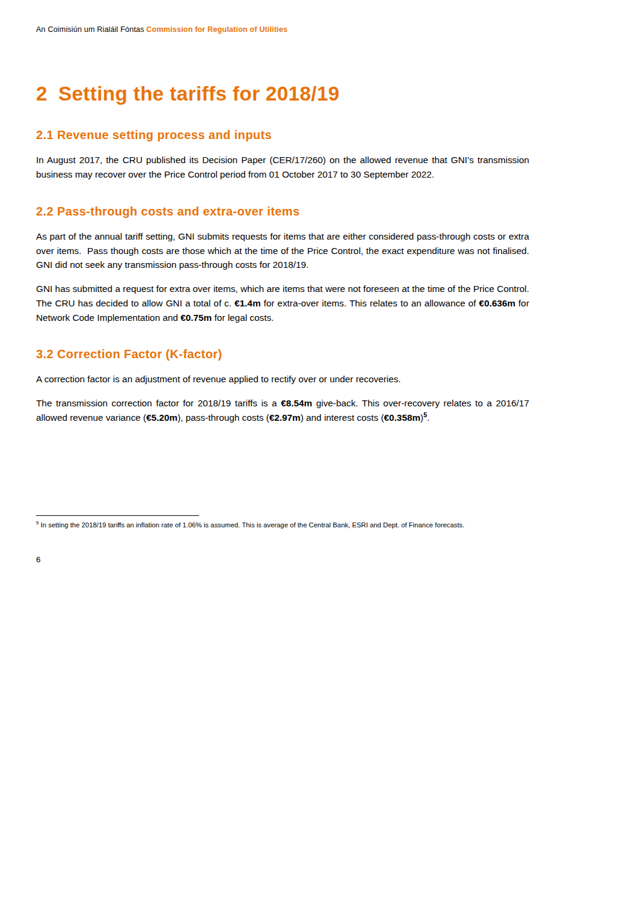An Coimisiún um Rialáil Fóntas Commission for Regulation of Utilities
2 Setting the tariffs for 2018/19
2.1 Revenue setting process and inputs
In August 2017, the CRU published its Decision Paper (CER/17/260) on the allowed revenue that GNI’s transmission business may recover over the Price Control period from 01 October 2017 to 30 September 2022.
2.2 Pass-through costs and extra-over items
As part of the annual tariff setting, GNI submits requests for items that are either considered pass-through costs or extra over items. Pass though costs are those which at the time of the Price Control, the exact expenditure was not finalised. GNI did not seek any transmission pass-through costs for 2018/19.
GNI has submitted a request for extra over items, which are items that were not foreseen at the time of the Price Control. The CRU has decided to allow GNI a total of c. €1.4m for extra-over items. This relates to an allowance of €0.636m for Network Code Implementation and €0.75m for legal costs.
3.2 Correction Factor (K-factor)
A correction factor is an adjustment of revenue applied to rectify over or under recoveries.
The transmission correction factor for 2018/19 tariffs is a €8.54m give-back. This over-recovery relates to a 2016/17 allowed revenue variance (€5.20m), pass-through costs (€2.97m) and interest costs (€0.358m)5.
5 In setting the 2018/19 tariffs an inflation rate of 1.06% is assumed. This is average of the Central Bank, ESRI and Dept. of Finance forecasts.
6